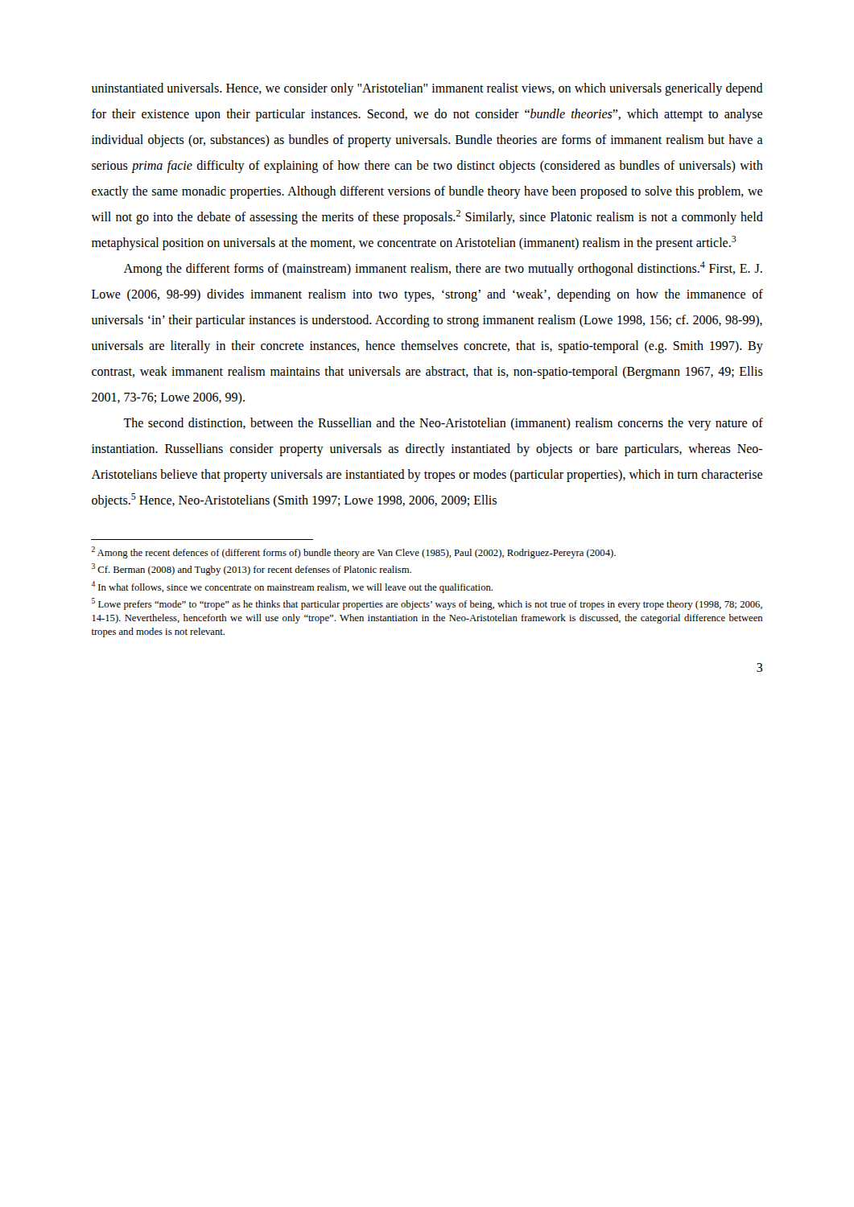uninstantiated universals. Hence, we consider only "Aristotelian" immanent realist views, on which universals generically depend for their existence upon their particular instances. Second, we do not consider “bundle theories”, which attempt to analyse individual objects (or, substances) as bundles of property universals. Bundle theories are forms of immanent realism but have a serious prima facie difficulty of explaining of how there can be two distinct objects (considered as bundles of universals) with exactly the same monadic properties. Although different versions of bundle theory have been proposed to solve this problem, we will not go into the debate of assessing the merits of these proposals.2 Similarly, since Platonic realism is not a commonly held metaphysical position on universals at the moment, we concentrate on Aristotelian (immanent) realism in the present article.3
Among the different forms of (mainstream) immanent realism, there are two mutually orthogonal distinctions.4 First, E. J. Lowe (2006, 98-99) divides immanent realism into two types, ‘strong’ and ‘weak’, depending on how the immanence of universals ‘in’ their particular instances is understood. According to strong immanent realism (Lowe 1998, 156; cf. 2006, 98-99), universals are literally in their concrete instances, hence themselves concrete, that is, spatio-temporal (e.g. Smith 1997). By contrast, weak immanent realism maintains that universals are abstract, that is, non-spatio-temporal (Bergmann 1967, 49; Ellis 2001, 73-76; Lowe 2006, 99).
The second distinction, between the Russellian and the Neo-Aristotelian (immanent) realism concerns the very nature of instantiation. Russellians consider property universals as directly instantiated by objects or bare particulars, whereas Neo-Aristotelians believe that property universals are instantiated by tropes or modes (particular properties), which in turn characterise objects.5 Hence, Neo-Aristotelians (Smith 1997; Lowe 1998, 2006, 2009; Ellis
2 Among the recent defences of (different forms of) bundle theory are Van Cleve (1985), Paul (2002), Rodriguez-Pereyra (2004).
3 Cf. Berman (2008) and Tugby (2013) for recent defenses of Platonic realism.
4 In what follows, since we concentrate on mainstream realism, we will leave out the qualification.
5 Lowe prefers “mode” to “trope” as he thinks that particular properties are objects’ ways of being, which is not true of tropes in every trope theory (1998, 78; 2006, 14-15). Nevertheless, henceforth we will use only “trope”. When instantiation in the Neo-Aristotelian framework is discussed, the categorial difference between tropes and modes is not relevant.
3